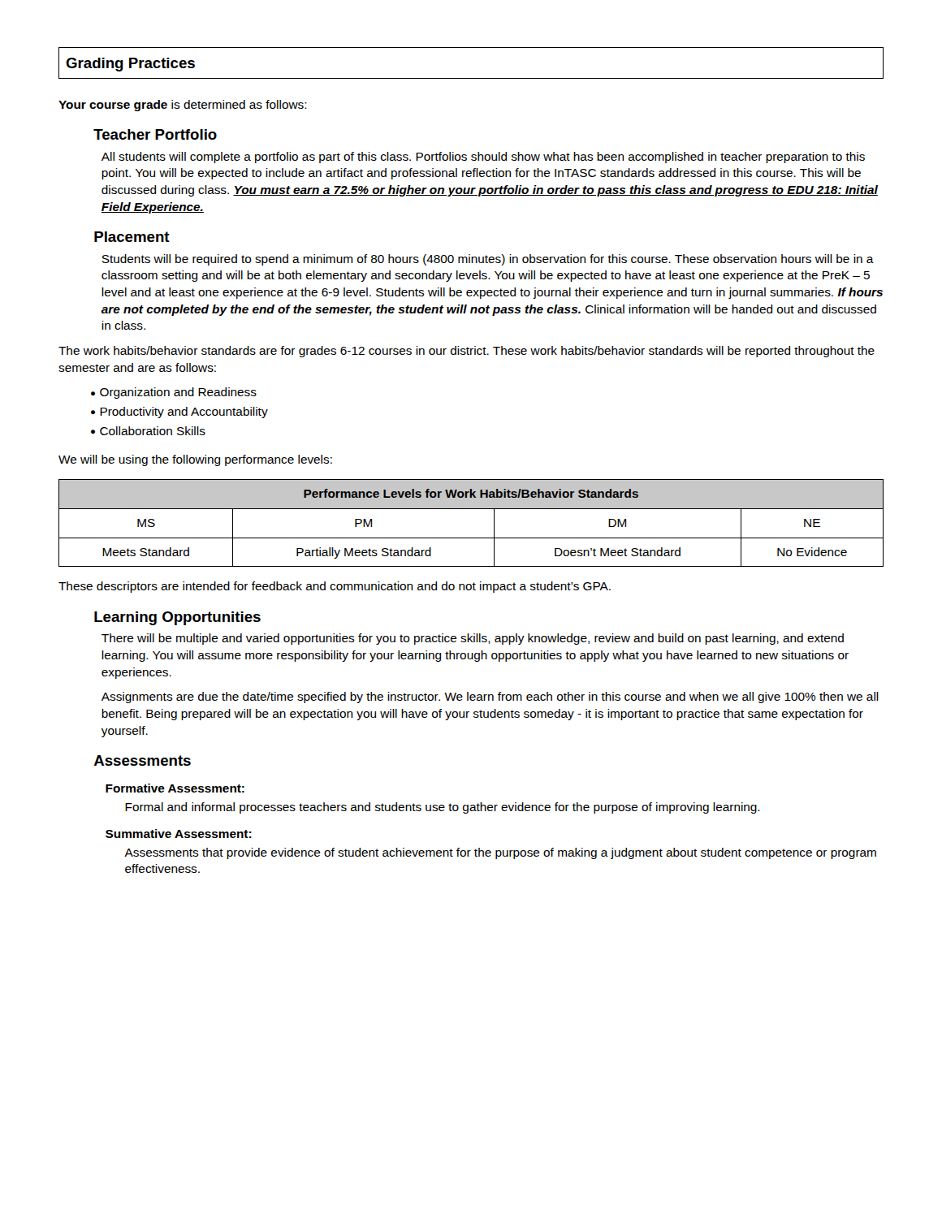Grading Practices
Your course grade is determined as follows:
Teacher Portfolio
All students will complete a portfolio as part of this class. Portfolios should show what has been accomplished in teacher preparation to this point. You will be expected to include an artifact and professional reflection for the InTASC standards addressed in this course. This will be discussed during class. You must earn a 72.5% or higher on your portfolio in order to pass this class and progress to EDU 218: Initial Field Experience.
Placement
Students will be required to spend a minimum of 80 hours (4800 minutes) in observation for this course. These observation hours will be in a classroom setting and will be at both elementary and secondary levels. You will be expected to have at least one experience at the PreK – 5 level and at least one experience at the 6-9 level. Students will be expected to journal their experience and turn in journal summaries. If hours are not completed by the end of the semester, the student will not pass the class. Clinical information will be handed out and discussed in class.
The work habits/behavior standards are for grades 6-12 courses in our district. These work habits/behavior standards will be reported throughout the semester and are as follows:
Organization and Readiness
Productivity and Accountability
Collaboration Skills
We will be using the following performance levels:
| Performance Levels for Work Habits/Behavior Standards |
| --- |
| MS | PM | DM | NE |
| Meets Standard | Partially Meets Standard | Doesn’t Meet Standard | No Evidence |
These descriptors are intended for feedback and communication and do not impact a student’s GPA.
Learning Opportunities
There will be multiple and varied opportunities for you to practice skills, apply knowledge, review and build on past learning, and extend learning. You will assume more responsibility for your learning through opportunities to apply what you have learned to new situations or experiences.
Assignments are due the date/time specified by the instructor. We learn from each other in this course and when we all give 100% then we all benefit. Being prepared will be an expectation you will have of your students someday - it is important to practice that same expectation for yourself.
Assessments
Formative Assessment:
Formal and informal processes teachers and students use to gather evidence for the purpose of improving learning.
Summative Assessment:
Assessments that provide evidence of student achievement for the purpose of making a judgment about student competence or program effectiveness.